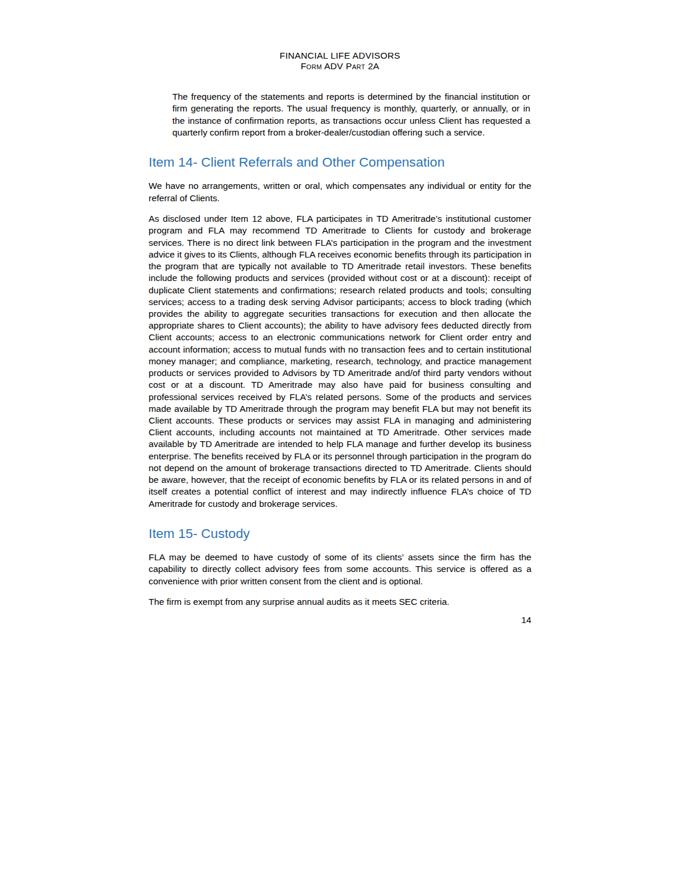FINANCIAL LIFE ADVISORS
Form ADV Part 2A
The frequency of the statements and reports is determined by the financial institution or firm generating the reports. The usual frequency is monthly, quarterly, or annually, or in the instance of confirmation reports, as transactions occur unless Client has requested a quarterly confirm report from a broker-dealer/custodian offering such a service.
Item 14- Client Referrals and Other Compensation
We have no arrangements, written or oral, which compensates any individual or entity for the referral of Clients.
As disclosed under Item 12 above, FLA participates in TD Ameritrade’s institutional customer program and FLA may recommend TD Ameritrade to Clients for custody and brokerage services. There is no direct link between FLA’s participation in the program and the investment advice it gives to its Clients, although FLA receives economic benefits through its participation in the program that are typically not available to TD Ameritrade retail investors. These benefits include the following products and services (provided without cost or at a discount): receipt of duplicate Client statements and confirmations; research related products and tools; consulting services; access to a trading desk serving Advisor participants; access to block trading (which provides the ability to aggregate securities transactions for execution and then allocate the appropriate shares to Client accounts); the ability to have advisory fees deducted directly from Client accounts; access to an electronic communications network for Client order entry and account information; access to mutual funds with no transaction fees and to certain institutional money manager; and compliance, marketing, research, technology, and practice management products or services provided to Advisors by TD Ameritrade and/of third party vendors without cost or at a discount. TD Ameritrade may also have paid for business consulting and professional services received by FLA’s related persons. Some of the products and services made available by TD Ameritrade through the program may benefit FLA but may not benefit its Client accounts. These products or services may assist FLA in managing and administering Client accounts, including accounts not maintained at TD Ameritrade. Other services made available by TD Ameritrade are intended to help FLA manage and further develop its business enterprise. The benefits received by FLA or its personnel through participation in the program do not depend on the amount of brokerage transactions directed to TD Ameritrade. Clients should be aware, however, that the receipt of economic benefits by FLA or its related persons in and of itself creates a potential conflict of interest and may indirectly influence FLA’s choice of TD Ameritrade for custody and brokerage services.
Item 15- Custody
FLA may be deemed to have custody of some of its clients’ assets since the firm has the capability to directly collect advisory fees from some accounts. This service is offered as a convenience with prior written consent from the client and is optional.
The firm is exempt from any surprise annual audits as it meets SEC criteria.
14